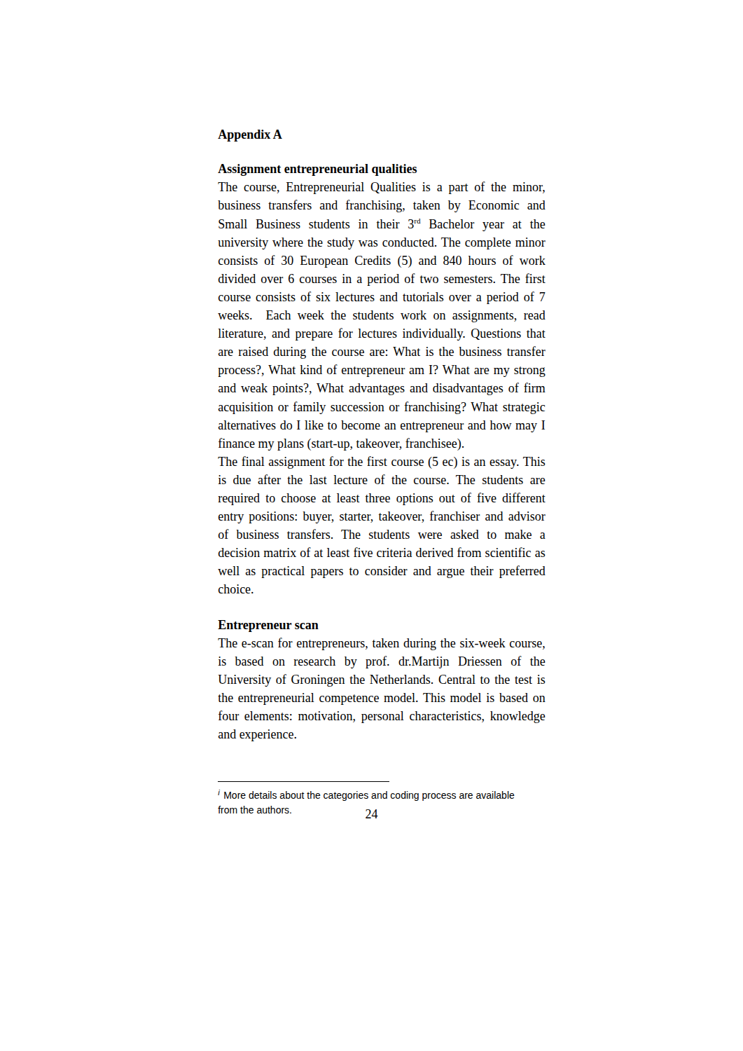Appendix A
Assignment entrepreneurial qualities
The course, Entrepreneurial Qualities is a part of the minor, business transfers and franchising, taken by Economic and Small Business students in their 3rd Bachelor year at the university where the study was conducted. The complete minor consists of 30 European Credits (5) and 840 hours of work divided over 6 courses in a period of two semesters. The first course consists of six lectures and tutorials over a period of 7 weeks. Each week the students work on assignments, read literature, and prepare for lectures individually. Questions that are raised during the course are: What is the business transfer process?, What kind of entrepreneur am I? What are my strong and weak points?, What advantages and disadvantages of firm acquisition or family succession or franchising? What strategic alternatives do I like to become an entrepreneur and how may I finance my plans (start-up, takeover, franchisee).
The final assignment for the first course (5 ec) is an essay. This is due after the last lecture of the course. The students are required to choose at least three options out of five different entry positions: buyer, starter, takeover, franchiser and advisor of business transfers. The students were asked to make a decision matrix of at least five criteria derived from scientific as well as practical papers to consider and argue their preferred choice.
Entrepreneur scan
The e-scan for entrepreneurs, taken during the six-week course, is based on research by prof. dr.Martijn Driessen of the University of Groningen the Netherlands. Central to the test is the entrepreneurial competence model. This model is based on four elements: motivation, personal characteristics, knowledge and experience.
i More details about the categories and coding process are available from the authors.
24